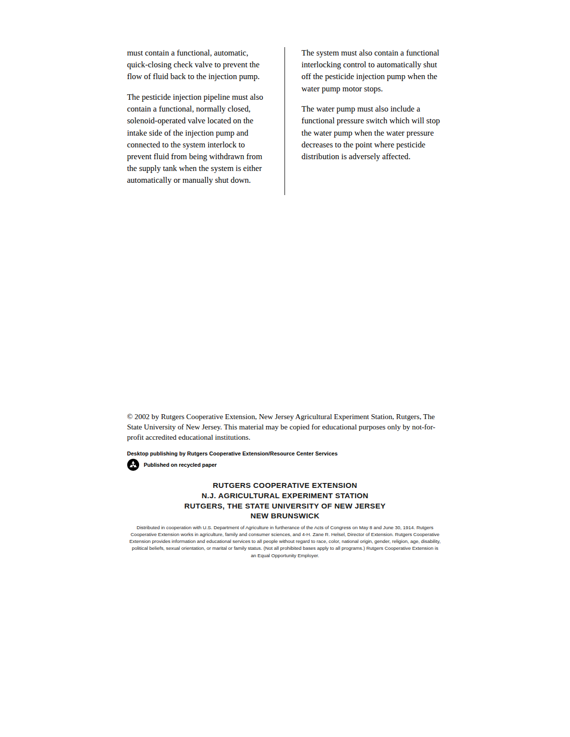must contain a functional, automatic, quick-closing check valve to prevent the flow of fluid back to the injection pump.
The pesticide injection pipeline must also contain a functional, normally closed, solenoid-operated valve located on the intake side of the injection pump and connected to the system interlock to prevent fluid from being withdrawn from the supply tank when the system is either automatically or manually shut down.
The system must also contain a functional interlocking control to automatically shut off the pesticide injection pump when the water pump motor stops.
The water pump must also include a functional pressure switch which will stop the water pump when the water pressure decreases to the point where pesticide distribution is adversely affected.
© 2002 by Rutgers Cooperative Extension, New Jersey Agricultural Experiment Station, Rutgers, The State University of New Jersey. This material may be copied for educational purposes only by not-for-profit accredited educational institutions.
Desktop publishing by Rutgers Cooperative Extension/Resource Center Services
Published on recycled paper
RUTGERS COOPERATIVE EXTENSION N.J. AGRICULTURAL EXPERIMENT STATION RUTGERS, THE STATE UNIVERSITY OF NEW JERSEY NEW BRUNSWICK
Distributed in cooperation with U.S. Department of Agriculture in furtherance of the Acts of Congress on May 8 and June 30, 1914. Rutgers Cooperative Extension works in agriculture, family and consumer sciences, and 4-H. Zane R. Helsel, Director of Extension. Rutgers Cooperative Extension provides information and educational services to all people without regard to race, color, national origin, gender, religion, age, disability, political beliefs, sexual orientation, or marital or family status. (Not all prohibited bases apply to all programs.) Rutgers Cooperative Extension is an Equal Opportunity Employer.